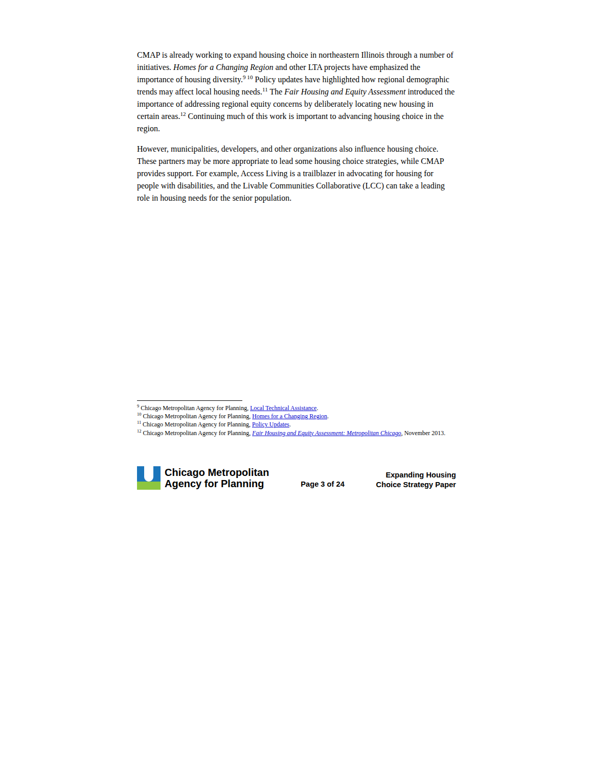CMAP is already working to expand housing choice in northeastern Illinois through a number of initiatives. Homes for a Changing Region and other LTA projects have emphasized the importance of housing diversity.9 10 Policy updates have highlighted how regional demographic trends may affect local housing needs.11 The Fair Housing and Equity Assessment introduced the importance of addressing regional equity concerns by deliberately locating new housing in certain areas.12 Continuing much of this work is important to advancing housing choice in the region.
However, municipalities, developers, and other organizations also influence housing choice. These partners may be more appropriate to lead some housing choice strategies, while CMAP provides support. For example, Access Living is a trailblazer in advocating for housing for people with disabilities, and the Livable Communities Collaborative (LCC) can take a leading role in housing needs for the senior population.
9 Chicago Metropolitan Agency for Planning, Local Technical Assistance.
10 Chicago Metropolitan Agency for Planning, Homes for a Changing Region.
11 Chicago Metropolitan Agency for Planning, Policy Updates.
12 Chicago Metropolitan Agency for Planning, Fair Housing and Equity Assessment: Metropolitan Chicago, November 2013.
Chicago Metropolitan Agency for Planning
Page 3 of 24
Expanding Housing
Choice Strategy Paper